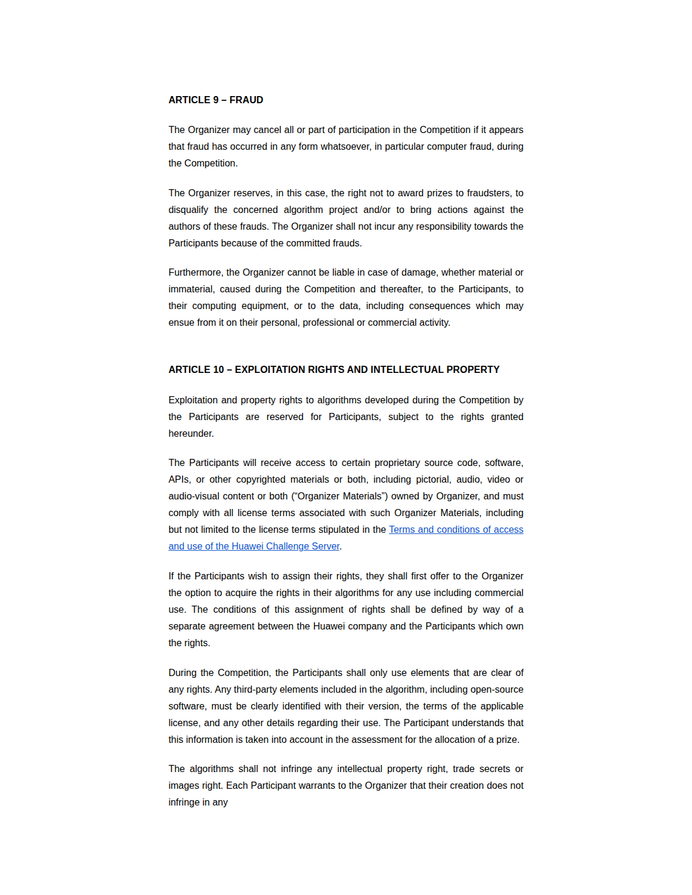ARTICLE 9 – FRAUD
The Organizer may cancel all or part of participation in the Competition if it appears that fraud has occurred in any form whatsoever, in particular computer fraud, during the Competition.
The Organizer reserves, in this case, the right not to award prizes to fraudsters, to disqualify the concerned algorithm project and/or to bring actions against the authors of these frauds. The Organizer shall not incur any responsibility towards the Participants because of the committed frauds.
Furthermore, the Organizer cannot be liable in case of damage, whether material or immaterial, caused during the Competition and thereafter, to the Participants, to their computing equipment, or to the data, including consequences which may ensue from it on their personal, professional or commercial activity.
ARTICLE 10 – EXPLOITATION RIGHTS AND INTELLECTUAL PROPERTY
Exploitation and property rights to algorithms developed during the Competition by the Participants are reserved for Participants, subject to the rights granted hereunder.
The Participants will receive access to certain proprietary source code, software, APIs, or other copyrighted materials or both, including pictorial, audio, video or audio-visual content or both (“Organizer Materials”) owned by Organizer, and must comply with all license terms associated with such Organizer Materials, including but not limited to the license terms stipulated in the Terms and conditions of access and use of the Huawei Challenge Server.
If the Participants wish to assign their rights, they shall first offer to the Organizer the option to acquire the rights in their algorithms for any use including commercial use. The conditions of this assignment of rights shall be defined by way of a separate agreement between the Huawei company and the Participants which own the rights.
During the Competition, the Participants shall only use elements that are clear of any rights. Any third-party elements included in the algorithm, including open-source software, must be clearly identified with their version, the terms of the applicable license, and any other details regarding their use. The Participant understands that this information is taken into account in the assessment for the allocation of a prize.
The algorithms shall not infringe any intellectual property right, trade secrets or images right. Each Participant warrants to the Organizer that their creation does not infringe in any